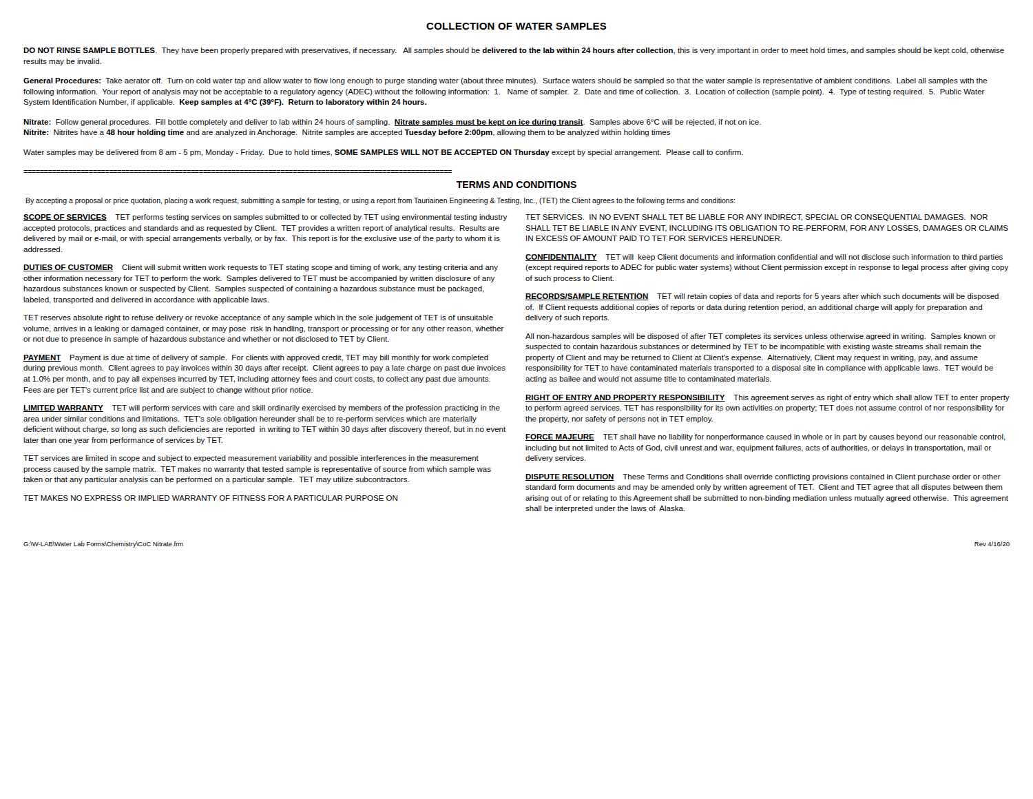COLLECTION OF WATER SAMPLES
DO NOT RINSE SAMPLE BOTTLES. They have been properly prepared with preservatives, if necessary. All samples should be delivered to the lab within 24 hours after collection, this is very important in order to meet hold times, and samples should be kept cold, otherwise results may be invalid.
General Procedures: Take aerator off. Turn on cold water tap and allow water to flow long enough to purge standing water (about three minutes). Surface waters should be sampled so that the water sample is representative of ambient conditions. Label all samples with the following information. Your report of analysis may not be acceptable to a regulatory agency (ADEC) without the following information: 1. Name of sampler. 2. Date and time of collection. 3. Location of collection (sample point). 4. Type of testing required. 5. Public Water System Identification Number, if applicable. Keep samples at 4°C (39°F). Return to laboratory within 24 hours.
Nitrate: Follow general procedures. Fill bottle completely and deliver to lab within 24 hours of sampling. Nitrate samples must be kept on ice during transit. Samples above 6°C will be rejected, if not on ice.
Nitrite: Nitrites have a 48 hour holding time and are analyzed in Anchorage. Nitrite samples are accepted Tuesday before 2:00pm, allowing them to be analyzed within holding times
Water samples may be delivered from 8 am - 5 pm, Monday - Friday. Due to hold times, SOME SAMPLES WILL NOT BE ACCEPTED ON Thursday except by special arrangement. Please call to confirm.
=========================================================================================================
TERMS AND CONDITIONS
By accepting a proposal or price quotation, placing a work request, submitting a sample for testing, or using a report from Tauriainen Engineering & Testing, Inc., (TET) the Client agrees to the following terms and conditions:
SCOPE OF SERVICES TET performs testing services on samples submitted to or collected by TET using environmental testing industry accepted protocols, practices and standards and as requested by Client. TET provides a written report of analytical results. Results are delivered by mail or e-mail, or with special arrangements verbally, or by fax. This report is for the exclusive use of the party to whom it is addressed.
DUTIES OF CUSTOMER Client will submit written work requests to TET stating scope and timing of work, any testing criteria and any other information necessary for TET to perform the work. Samples delivered to TET must be accompanied by written disclosure of any hazardous substances known or suspected by Client. Samples suspected of containing a hazardous substance must be packaged, labeled, transported and delivered in accordance with applicable laws.
TET reserves absolute right to refuse delivery or revoke acceptance of any sample which in the sole judgement of TET is of unsuitable volume, arrives in a leaking or damaged container, or may pose risk in handling, transport or processing or for any other reason, whether or not due to presence in sample of hazardous substance and whether or not disclosed to TET by Client.
PAYMENT Payment is due at time of delivery of sample. For clients with approved credit, TET may bill monthly for work completed during previous month. Client agrees to pay invoices within 30 days after receipt. Client agrees to pay a late charge on past due invoices at 1.0% per month, and to pay all expenses incurred by TET, including attorney fees and court costs, to collect any past due amounts. Fees are per TET's current price list and are subject to change without prior notice.
LIMITED WARRANTY TET will perform services with care and skill ordinarily exercised by members of the profession practicing in the area under similar conditions and limitations. TET's sole obligation hereunder shall be to re-perform services which are materially deficient without charge, so long as such deficiencies are reported in writing to TET within 30 days after discovery thereof, but in no event later than one year from performance of services by TET.
TET services are limited in scope and subject to expected measurement variability and possible interferences in the measurement process caused by the sample matrix. TET makes no warranty that tested sample is representative of source from which sample was taken or that any particular analysis can be performed on a particular sample. TET may utilize subcontractors.
TET MAKES NO EXPRESS OR IMPLIED WARRANTY OF FITNESS FOR A PARTICULAR PURPOSE ON
TET SERVICES. IN NO EVENT SHALL TET BE LIABLE FOR ANY INDIRECT, SPECIAL OR CONSEQUENTIAL DAMAGES. NOR SHALL TET BE LIABLE IN ANY EVENT, INCLUDING ITS OBLIGATION TO RE-PERFORM, FOR ANY LOSSES, DAMAGES OR CLAIMS IN EXCESS OF AMOUNT PAID TO TET FOR SERVICES HEREUNDER.
CONFIDENTIALITY TET will keep Client documents and information confidential and will not disclose such information to third parties (except required reports to ADEC for public water systems) without Client permission except in response to legal process after giving copy of such process to Client.
RECORDS/SAMPLE RETENTION TET will retain copies of data and reports for 5 years after which such documents will be disposed of. If Client requests additional copies of reports or data during retention period, an additional charge will apply for preparation and delivery of such reports.
All non-hazardous samples will be disposed of after TET completes its services unless otherwise agreed in writing. Samples known or suspected to contain hazardous substances or determined by TET to be incompatible with existing waste streams shall remain the property of Client and may be returned to Client at Client's expense. Alternatively, Client may request in writing, pay, and assume responsibility for TET to have contaminated materials transported to a disposal site in compliance with applicable laws. TET would be acting as bailee and would not assume title to contaminated materials.
RIGHT OF ENTRY AND PROPERTY RESPONSIBILITY This agreement serves as right of entry which shall allow TET to enter property to perform agreed services. TET has responsibility for its own activities on property; TET does not assume control of nor responsibility for the property, nor safety of persons not in TET employ.
FORCE MAJEURE TET shall have no liability for nonperformance caused in whole or in part by causes beyond our reasonable control, including but not limited to Acts of God, civil unrest and war, equipment failures, acts of authorities, or delays in transportation, mail or delivery services.
DISPUTE RESOLUTION These Terms and Conditions shall override conflicting provisions contained in Client purchase order or other standard form documents and may be amended only by written agreement of TET. Client and TET agree that all disputes between them arising out of or relating to this Agreement shall be submitted to non-binding mediation unless mutually agreed otherwise. This agreement shall be interpreted under the laws of Alaska.
G:\W-LAB\Water Lab Forms\Chemistry\CoC Nitrate.frm Rev 4/16/20